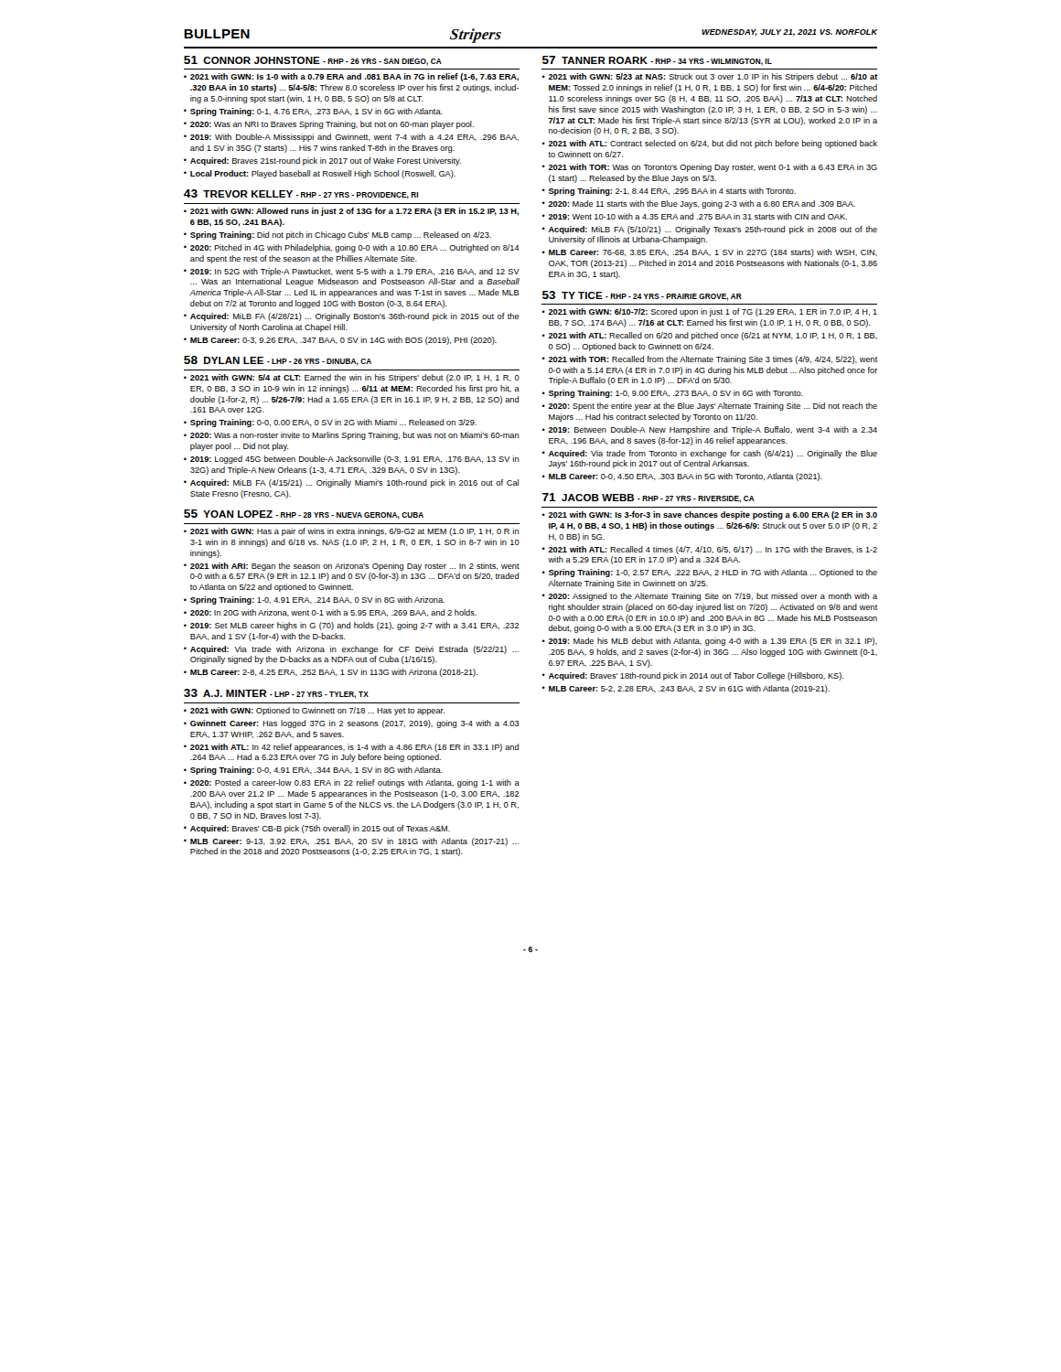BULLPEN
Stripers
WEDNESDAY, JULY 21, 2021 VS. NORFOLK
51 CONNOR JOHNSTONE - RHP - 26 YRS - SAN DIEGO, CA
2021 with GWN: Is 1-0 with a 0.79 ERA and .081 BAA in 7G in relief (1-6, 7.63 ERA, .320 BAA in 10 starts) ... 5/4-5/8: Threw 8.0 scoreless IP over his first 2 outings, including a 5.0-inning spot start (win, 1 H, 0 BB, 5 SO) on 5/8 at CLT.
Spring Training: 0-1, 4.76 ERA, .273 BAA, 1 SV in 6G with Atlanta.
2020: Was an NRI to Braves Spring Training, but not on 60-man player pool.
2019: With Double-A Mississippi and Gwinnett, went 7-4 with a 4.24 ERA, .296 BAA, and 1 SV in 35G (7 starts) ... His 7 wins ranked T-8th in the Braves org.
Acquired: Braves 21st-round pick in 2017 out of Wake Forest University.
Local Product: Played baseball at Roswell High School (Roswell, GA).
43 TREVOR KELLEY - RHP - 27 YRS - PROVIDENCE, RI
2021 with GWN: Allowed runs in just 2 of 13G for a 1.72 ERA (3 ER in 15.2 IP, 13 H, 6 BB, 15 SO, .241 BAA).
Spring Training: Did not pitch in Chicago Cubs' MLB camp ... Released on 4/23.
2020: Pitched in 4G with Philadelphia, going 0-0 with a 10.80 ERA ... Outrighted on 8/14 and spent the rest of the season at the Phillies Alternate Site.
2019: In 52G with Triple-A Pawtucket, went 5-5 with a 1.79 ERA, .216 BAA, and 12 SV ... Was an International League Midseason and Postseason All-Star and a Baseball America Triple-A All-Star ... Led IL in appearances and was T-1st in saves ... Made MLB debut on 7/2 at Toronto and logged 10G with Boston (0-3, 8.64 ERA).
Acquired: MiLB FA (4/28/21) ... Originally Boston's 36th-round pick in 2015 out of the University of North Carolina at Chapel Hill.
MLB Career: 0-3, 9.26 ERA, .347 BAA, 0 SV in 14G with BOS (2019), PHI (2020).
58 DYLAN LEE - LHP - 26 YRS - DINUBA, CA
2021 with GWN: 5/4 at CLT: Earned the win in his Stripers' debut (2.0 IP, 1 H, 1 R, 0 ER, 0 BB, 3 SO in 10-9 win in 12 innings) ... 6/11 at MEM: Recorded his first pro hit, a double (1-for-2, R) ... 5/26-7/9: Had a 1.65 ERA (3 ER in 16.1 IP, 9 H, 2 BB, 12 SO) and .161 BAA over 12G.
Spring Training: 0-0, 0.00 ERA, 0 SV in 2G with Miami ... Released on 3/29.
2020: Was a non-roster invite to Marlins Spring Training, but was not on Miami's 60-man player pool ... Did not play.
2019: Logged 45G between Double-A Jacksonville (0-3, 1.91 ERA, .176 BAA, 13 SV in 32G) and Triple-A New Orleans (1-3, 4.71 ERA, .329 BAA, 0 SV in 13G).
Acquired: MiLB FA (4/15/21) ... Originally Miami's 10th-round pick in 2016 out of Cal State Fresno (Fresno, CA).
55 YOAN LOPEZ - RHP - 28 YRS - NUEVA GERONA, CUBA
2021 with GWN: Has a pair of wins in extra innings, 6/9-G2 at MEM (1.0 IP, 1 H, 0 R in 3-1 win in 8 innings) and 6/18 vs. NAS (1.0 IP, 2 H, 1 R, 0 ER, 1 SO in 8-7 win in 10 innings).
2021 with ARI: Began the season on Arizona's Opening Day roster ... In 2 stints, went 0-0 with a 6.57 ERA (9 ER in 12.1 IP) and 0 SV (0-for-3) in 13G ... DFA'd on 5/20, traded to Atlanta on 5/22 and optioned to Gwinnett.
Spring Training: 1-0, 4.91 ERA, .214 BAA, 0 SV in 8G with Arizona.
2020: In 20G with Arizona, went 0-1 with a 5.95 ERA, .269 BAA, and 2 holds.
2019: Set MLB career highs in G (70) and holds (21), going 2-7 with a 3.41 ERA, .232 BAA, and 1 SV (1-for-4) with the D-backs.
Acquired: Via trade with Arizona in exchange for CF Deivi Estrada (5/22/21) ... Originally signed by the D-backs as a NDFA out of Cuba (1/16/15).
MLB Career: 2-8, 4.25 ERA, .252 BAA, 1 SV in 113G with Arizona (2018-21).
33 A.J. MINTER - LHP - 27 YRS - TYLER, TX
2021 with GWN: Optioned to Gwinnett on 7/18 ... Has yet to appear.
Gwinnett Career: Has logged 37G in 2 seasons (2017, 2019), going 3-4 with a 4.03 ERA, 1.37 WHIP, .262 BAA, and 5 saves.
2021 with ATL: In 42 relief appearances, is 1-4 with a 4.86 ERA (18 ER in 33.1 IP) and .264 BAA ... Had a 6.23 ERA over 7G in July before being optioned.
Spring Training: 0-0, 4.91 ERA, .344 BAA, 1 SV in 8G with Atlanta.
2020: Posted a career-low 0.83 ERA in 22 relief outings with Atlanta, going 1-1 with a .200 BAA over 21.2 IP ... Made 5 appearances in the Postseason (1-0, 3.00 ERA, .182 BAA), including a spot start in Game 5 of the NLCS vs. the LA Dodgers (3.0 IP, 1 H, 0 R, 0 BB, 7 SO in ND, Braves lost 7-3).
Acquired: Braves' CB-B pick (75th overall) in 2015 out of Texas A&M.
MLB Career: 9-13, 3.92 ERA, .251 BAA, 20 SV in 181G with Atlanta (2017-21) ... Pitched in the 2018 and 2020 Postseasons (1-0, 2.25 ERA in 7G, 1 start).
57 TANNER ROARK - RHP - 34 YRS - WILMINGTON, IL
2021 with GWN: 5/23 at NAS: Struck out 3 over 1.0 IP in his Stripers debut ... 6/10 at MEM: Tossed 2.0 innings in relief (1 H, 0 R, 1 BB, 1 SO) for first win ... 6/4-6/20: Pitched 11.0 scoreless innings over 5G (8 H, 4 BB, 11 SO, .205 BAA) ... 7/13 at CLT: Notched his first save since 2015 with Washington (2.0 IP, 3 H, 1 ER, 0 BB, 2 SO in 5-3 win) ... 7/17 at CLT: Made his first Triple-A start since 8/2/13 (SYR at LOU), worked 2.0 IP in a no-decision (0 H, 0 R, 2 BB, 3 SO).
2021 with ATL: Contract selected on 6/24, but did not pitch before being optioned back to Gwinnett on 6/27.
2021 with TOR: Was on Toronto's Opening Day roster, went 0-1 with a 6.43 ERA in 3G (1 start) ... Released by the Blue Jays on 5/3.
Spring Training: 2-1, 8.44 ERA, .295 BAA in 4 starts with Toronto.
2020: Made 11 starts with the Blue Jays, going 2-3 with a 6.80 ERA and .309 BAA.
2019: Went 10-10 with a 4.35 ERA and .275 BAA in 31 starts with CIN and OAK.
Acquired: MiLB FA (5/10/21) ... Originally Texas's 25th-round pick in 2008 out of the University of Illinois at Urbana-Champaign.
MLB Career: 76-68, 3.85 ERA, .254 BAA, 1 SV in 227G (184 starts) with WSH, CIN, OAK, TOR (2013-21) ... Pitched in 2014 and 2016 Postseasons with Nationals (0-1, 3.86 ERA in 3G, 1 start).
53 TY TICE - RHP - 24 YRS - PRAIRIE GROVE, AR
2021 with GWN: 6/10-7/2: Scored upon in just 1 of 7G (1.29 ERA, 1 ER in 7.0 IP, 4 H, 1 BB, 7 SO, .174 BAA) ... 7/16 at CLT: Earned his first win (1.0 IP, 1 H, 0 R, 0 BB, 0 SO).
2021 with ATL: Recalled on 6/20 and pitched once (6/21 at NYM, 1.0 IP, 1 H, 0 R, 1 BB, 0 SO) ... Optioned back to Gwinnett on 6/24.
2021 with TOR: Recalled from the Alternate Training Site 3 times (4/9, 4/24, 5/22), went 0-0 with a 5.14 ERA (4 ER in 7.0 IP) in 4G during his MLB debut ... Also pitched once for Triple-A Buffalo (0 ER in 1.0 IP) ... DFA'd on 5/30.
Spring Training: 1-0, 9.00 ERA, .273 BAA, 0 SV in 6G with Toronto.
2020: Spent the entire year at the Blue Jays' Alternate Training Site ... Did not reach the Majors ... Had his contract selected by Toronto on 11/20.
2019: Between Double-A New Hampshire and Triple-A Buffalo, went 3-4 with a 2.34 ERA, .196 BAA, and 8 saves (8-for-12) in 46 relief appearances.
Acquired: Via trade from Toronto in exchange for cash (6/4/21) ... Originally the Blue Jays' 16th-round pick in 2017 out of Central Arkansas.
MLB Career: 0-0, 4.50 ERA, .303 BAA in 5G with Toronto, Atlanta (2021).
71 JACOB WEBB - RHP - 27 YRS - RIVERSIDE, CA
2021 with GWN: Is 3-for-3 in save chances despite posting a 6.00 ERA (2 ER in 3.0 IP, 4 H, 0 BB, 4 SO, 1 HB) in those outings ... 5/26-6/9: Struck out 5 over 5.0 IP (0 R, 2 H, 0 BB) in 5G.
2021 with ATL: Recalled 4 times (4/7, 4/10, 6/5, 6/17) ... In 17G with the Braves, is 1-2 with a 5.29 ERA (10 ER in 17.0 IP) and a .324 BAA.
Spring Training: 1-0, 2.57 ERA, .222 BAA, 2 HLD in 7G with Atlanta ... Optioned to the Alternate Training Site in Gwinnett on 3/25.
2020: Assigned to the Alternate Training Site on 7/19, but missed over a month with a right shoulder strain (placed on 60-day injured list on 7/20) ... Activated on 9/8 and went 0-0 with a 0.00 ERA (0 ER in 10.0 IP) and .200 BAA in 8G ... Made his MLB Postseason debut, going 0-0 with a 9.00 ERA (3 ER in 3.0 IP) in 3G.
2019: Made his MLB debut with Atlanta, going 4-0 with a 1.39 ERA (5 ER in 32.1 IP), .205 BAA, 9 holds, and 2 saves (2-for-4) in 36G ... Also logged 10G with Gwinnett (0-1, 6.97 ERA, .225 BAA, 1 SV).
Acquired: Braves' 18th-round pick in 2014 out of Tabor College (Hillsboro, KS).
MLB Career: 5-2, 2.28 ERA, .243 BAA, 2 SV in 61G with Atlanta (2019-21).
- 6 -